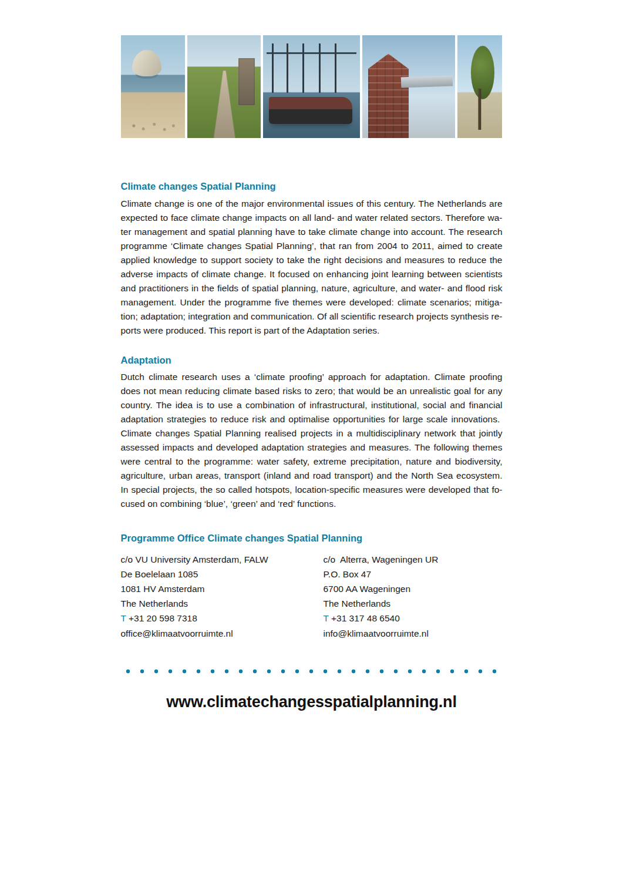Climate changes Spatial Planning
Climate change is one of the major environmental issues of this century. The Netherlands are expected to face climate change impacts on all land- and water related sectors. Therefore water management and spatial planning have to take climate change into account. The research programme ‘Climate changes Spatial Planning’, that ran from 2004 to 2011, aimed to create applied knowledge to support society to take the right decisions and measures to reduce the adverse impacts of climate change. It focused on enhancing joint learning between scientists and practitioners in the fields of spatial planning, nature, agriculture, and water- and flood risk management. Under the programme five themes were developed: climate scenarios; mitigation; adaptation; integration and communication. Of all scientific research projects synthesis reports were produced. This report is part of the Adaptation series.
Adaptation
Dutch climate research uses a ‘climate proofing’ approach for adaptation. Climate proofing does not mean reducing climate based risks to zero; that would be an unrealistic goal for any country. The idea is to use a combination of infrastructural, institutional, social and financial adaptation strategies to reduce risk and optimalise opportunities for large scale innovations. Climate changes Spatial Planning realised projects in a multidisciplinary network that jointly assessed impacts and developed adaptation strategies and measures. The following themes were central to the programme: water safety, extreme precipitation, nature and biodiversity, agriculture, urban areas, transport (inland and road transport) and the North Sea ecosystem. In special projects, the so called hotspots, location-specific measures were developed that focused on combining ‘blue’, ‘green’ and ‘red’ functions.
Programme Office Climate changes Spatial Planning
c/o VU University Amsterdam, FALW
De Boelelaan 1085
1081 HV Amsterdam
The Netherlands
T +31 20 598 7318
office@klimaatvoorruimte.nl
c/o Alterra, Wageningen UR
P.O. Box 47
6700 AA Wageningen
The Netherlands
T +31 317 48 6540
info@klimaatvoorruimte.nl
www.climatechangesspatialplanning.nl